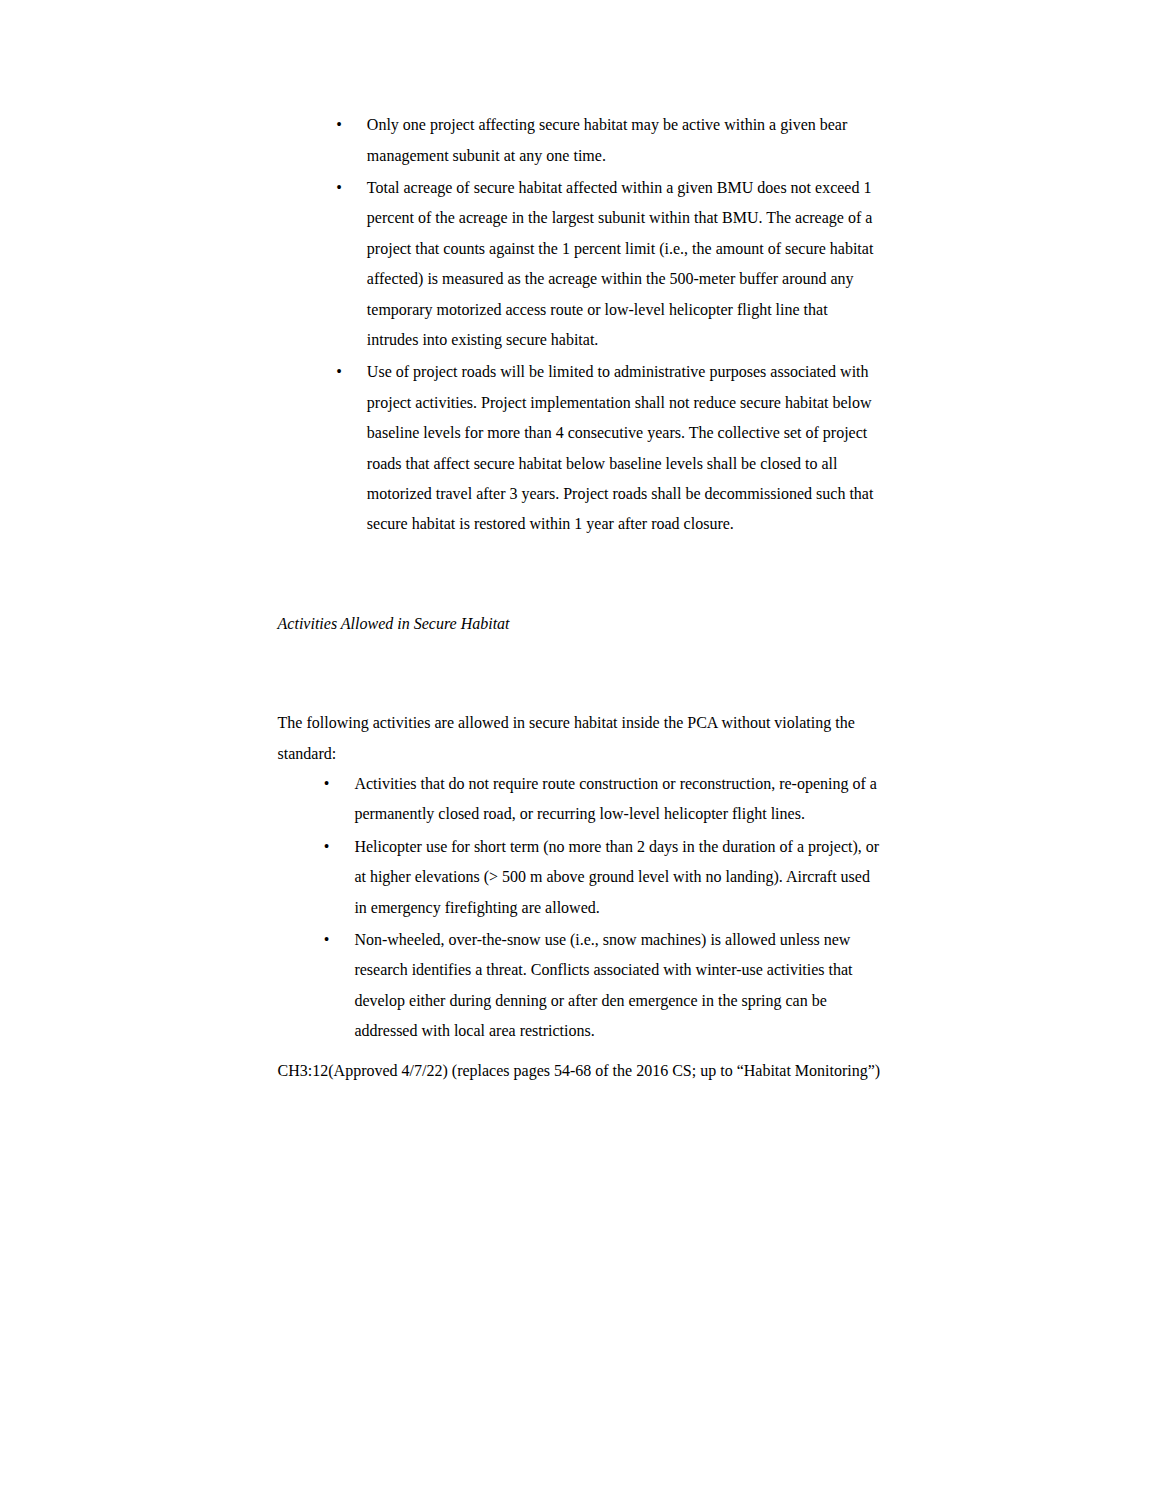Only one project affecting secure habitat may be active within a given bear management subunit at any one time.
Total acreage of secure habitat affected within a given BMU does not exceed 1 percent of the acreage in the largest subunit within that BMU. The acreage of a project that counts against the 1 percent limit (i.e., the amount of secure habitat affected) is measured as the acreage within the 500-meter buffer around any temporary motorized access route or low-level helicopter flight line that intrudes into existing secure habitat.
Use of project roads will be limited to administrative purposes associated with project activities. Project implementation shall not reduce secure habitat below baseline levels for more than 4 consecutive years. The collective set of project roads that affect secure habitat below baseline levels shall be closed to all motorized travel after 3 years. Project roads shall be decommissioned such that secure habitat is restored within 1 year after road closure.
Activities Allowed in Secure Habitat
The following activities are allowed in secure habitat inside the PCA without violating the standard:
Activities that do not require route construction or reconstruction, re-opening of a permanently closed road, or recurring low-level helicopter flight lines.
Helicopter use for short term (no more than 2 days in the duration of a project), or at higher elevations (> 500 m above ground level with no landing). Aircraft used in emergency firefighting are allowed.
Non-wheeled, over-the-snow use (i.e., snow machines) is allowed unless new research identifies a threat. Conflicts associated with winter-use activities that develop either during denning or after den emergence in the spring can be addressed with local area restrictions.
CH3:12(Approved 4/7/22) (replaces pages 54-68 of the 2016 CS; up to “Habitat Monitoring”)